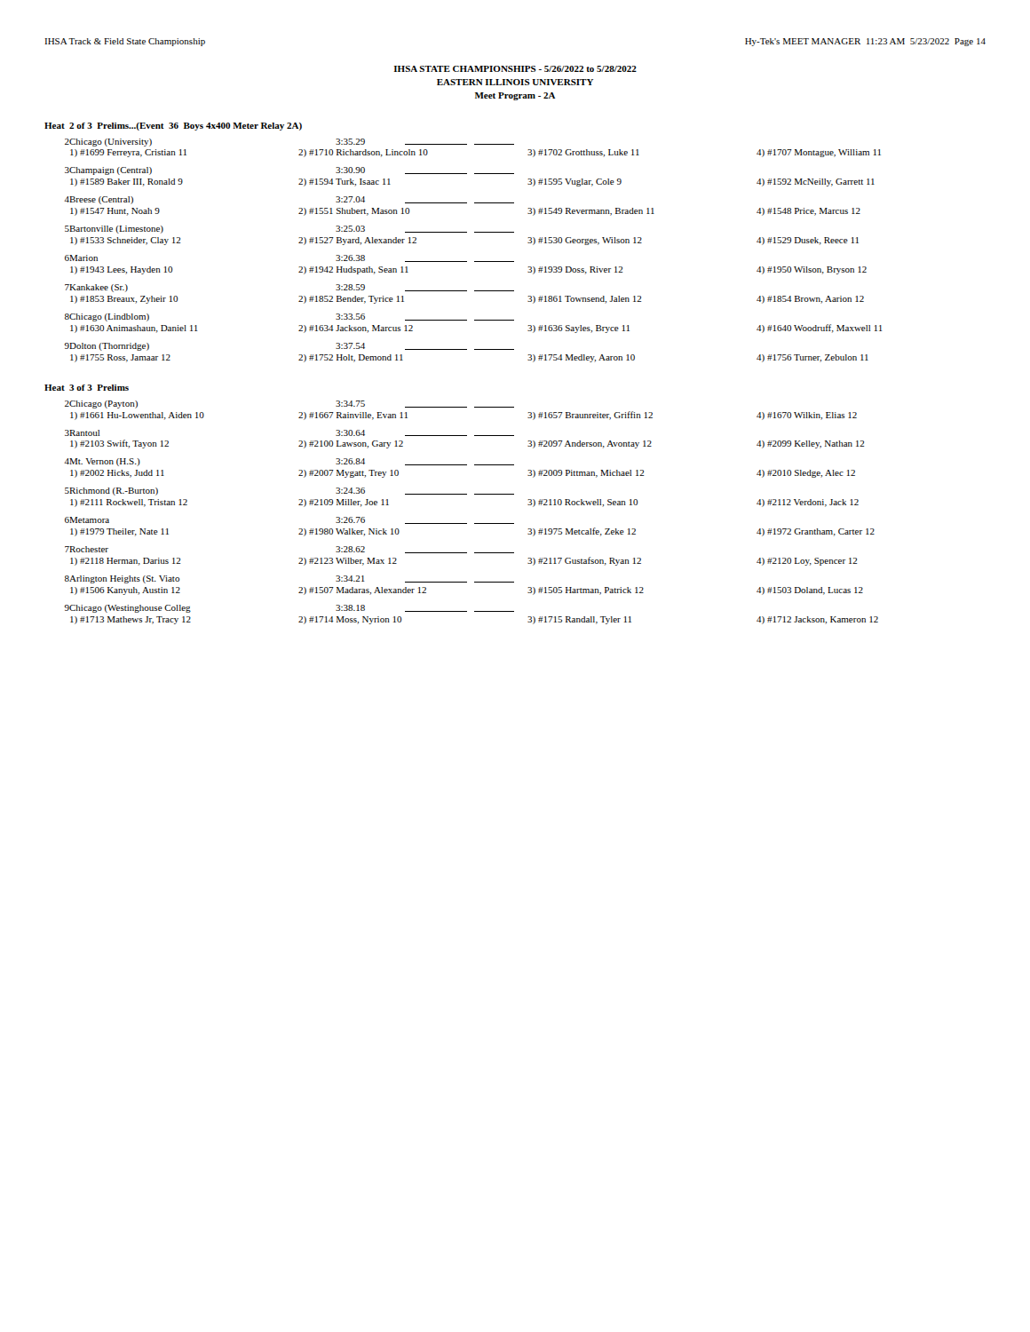IHSA Track & Field State Championship
Hy-Tek's MEET MANAGER 11:23 AM 5/23/2022 Page 14
IHSA STATE CHAMPIONSHIPS - 5/26/2022 to 5/28/2022
EASTERN ILLINOIS UNIVERSITY
Meet Program - 2A
Heat 2 of 3 Prelims...(Event 36 Boys 4x400 Meter Relay 2A)
| 2 | Chicago (University) | 3:35.29 | |
| | / 1) #1699 Ferreyra, Cristian 11 / 2) #1710 Richardson, Lincoln 10 / 3) #1702 Grotthuss, Luke 11 / 4) #1707 Montague, William 11 / |
| 3 | Champaign (Central) | 3:30.90 | |
| | / 1) #1589 Baker III, Ronald 9 / 2) #1594 Turk, Isaac 11 / 3) #1595 Vuglar, Cole 9 / 4) #1592 McNeilly, Garrett 11 / |
| 4 | Breese (Central) | 3:27.04 | |
| | / 1) #1547 Hunt, Noah 9 / 2) #1551 Shubert, Mason 10 / 3) #1549 Revermann, Braden 11 / 4) #1548 Price, Marcus 12 / |
| 5 | Bartonville (Limestone) | 3:25.03 | |
| | / 1) #1533 Schneider, Clay 12 / 2) #1527 Byard, Alexander 12 / 3) #1530 Georges, Wilson 12 / 4) #1529 Dusek, Reece 11 / |
| 6 | Marion | 3:26.38 | |
| | / 1) #1943 Lees, Hayden 10 / 2) #1942 Hudspath, Sean 11 / 3) #1939 Doss, River 12 / 4) #1950 Wilson, Bryson 12 / |
| 7 | Kankakee (Sr.) | 3:28.59 | |
| | / 1) #1853 Breaux, Zyheir 10 / 2) #1852 Bender, Tyrice 11 / 3) #1861 Townsend, Jalen 12 / 4) #1854 Brown, Aarion 12 / |
| 8 | Chicago (Lindblom) | 3:33.56 | |
| | / 1) #1630 Animashaun, Daniel 11 / 2) #1634 Jackson, Marcus 12 / 3) #1636 Sayles, Bryce 11 / 4) #1640 Woodruff, Maxwell 11 / |
| 9 | Dolton (Thornridge) | 3:37.54 | |
| | / 1) #1755 Ross, Jamaar 12 / 2) #1752 Holt, Demond 11 / 3) #1754 Medley, Aaron 10 / 4) #1756 Turner, Zebulon 11 / |
Heat 3 of 3 Prelims
| 2 | Chicago (Payton) | 3:34.75 | |
| | / 1) #1661 Hu-Lowenthal, Aiden 10 / 2) #1667 Rainville, Evan 11 / 3) #1657 Braunreiter, Griffin 12 / 4) #1670 Wilkin, Elias 12 / |
| 3 | Rantoul | 3:30.64 | |
| | / 1) #2103 Swift, Tayon 12 / 2) #2100 Lawson, Gary 12 / 3) #2097 Anderson, Avontay 12 / 4) #2099 Kelley, Nathan 12 / |
| 4 | Mt. Vernon (H.S.) | 3:26.84 | |
| | / 1) #2002 Hicks, Judd 11 / 2) #2007 Mygatt, Trey 10 / 3) #2009 Pittman, Michael 12 / 4) #2010 Sledge, Alec 12 / |
| 5 | Richmond (R.-Burton) | 3:24.36 | |
| | / 1) #2111 Rockwell, Tristan 12 / 2) #2109 Miller, Joe 11 / 3) #2110 Rockwell, Sean 10 / 4) #2112 Verdoni, Jack 12 / |
| 6 | Metamora | 3:26.76 | |
| | / 1) #1979 Theiler, Nate 11 / 2) #1980 Walker, Nick 10 / 3) #1975 Metcalfe, Zeke 12 / 4) #1972 Grantham, Carter 12 / |
| 7 | Rochester | 3:28.62 | |
| | / 1) #2118 Herman, Darius 12 / 2) #2123 Wilber, Max 12 / 3) #2117 Gustafson, Ryan 12 / 4) #2120 Loy, Spencer 12 / |
| 8 | Arlington Heights (St. Viato | 3:34.21 | |
| | / 1) #1506 Kanyuh, Austin 12 / 2) #1507 Madaras, Alexander 12 / 3) #1505 Hartman, Patrick 12 / 4) #1503 Doland, Lucas 12 / |
| 9 | Chicago (Westinghouse Colleg | 3:38.18 | |
| | / 1) #1713 Mathews Jr, Tracy 12 / 2) #1714 Moss, Nyrion 10 / 3) #1715 Randall, Tyler 11 / 4) #1712 Jackson, Kameron 12 / |